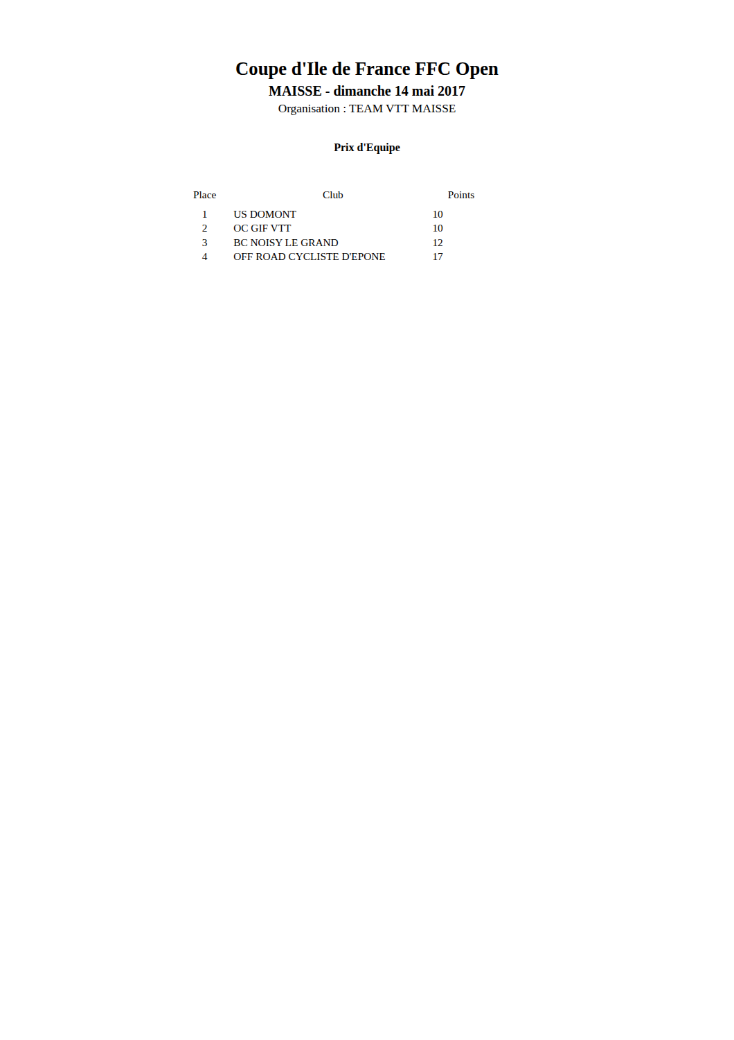Coupe d'Ile de France FFC Open
MAISSE - dimanche 14 mai 2017
Organisation : TEAM VTT MAISSE
Prix d'Equipe
| Place | Club | Points |
| --- | --- | --- |
| 1 | US DOMONT | 10 |
| 2 | OC GIF VTT | 10 |
| 3 | BC NOISY LE GRAND | 12 |
| 4 | OFF ROAD CYCLISTE D'EPONE | 17 |